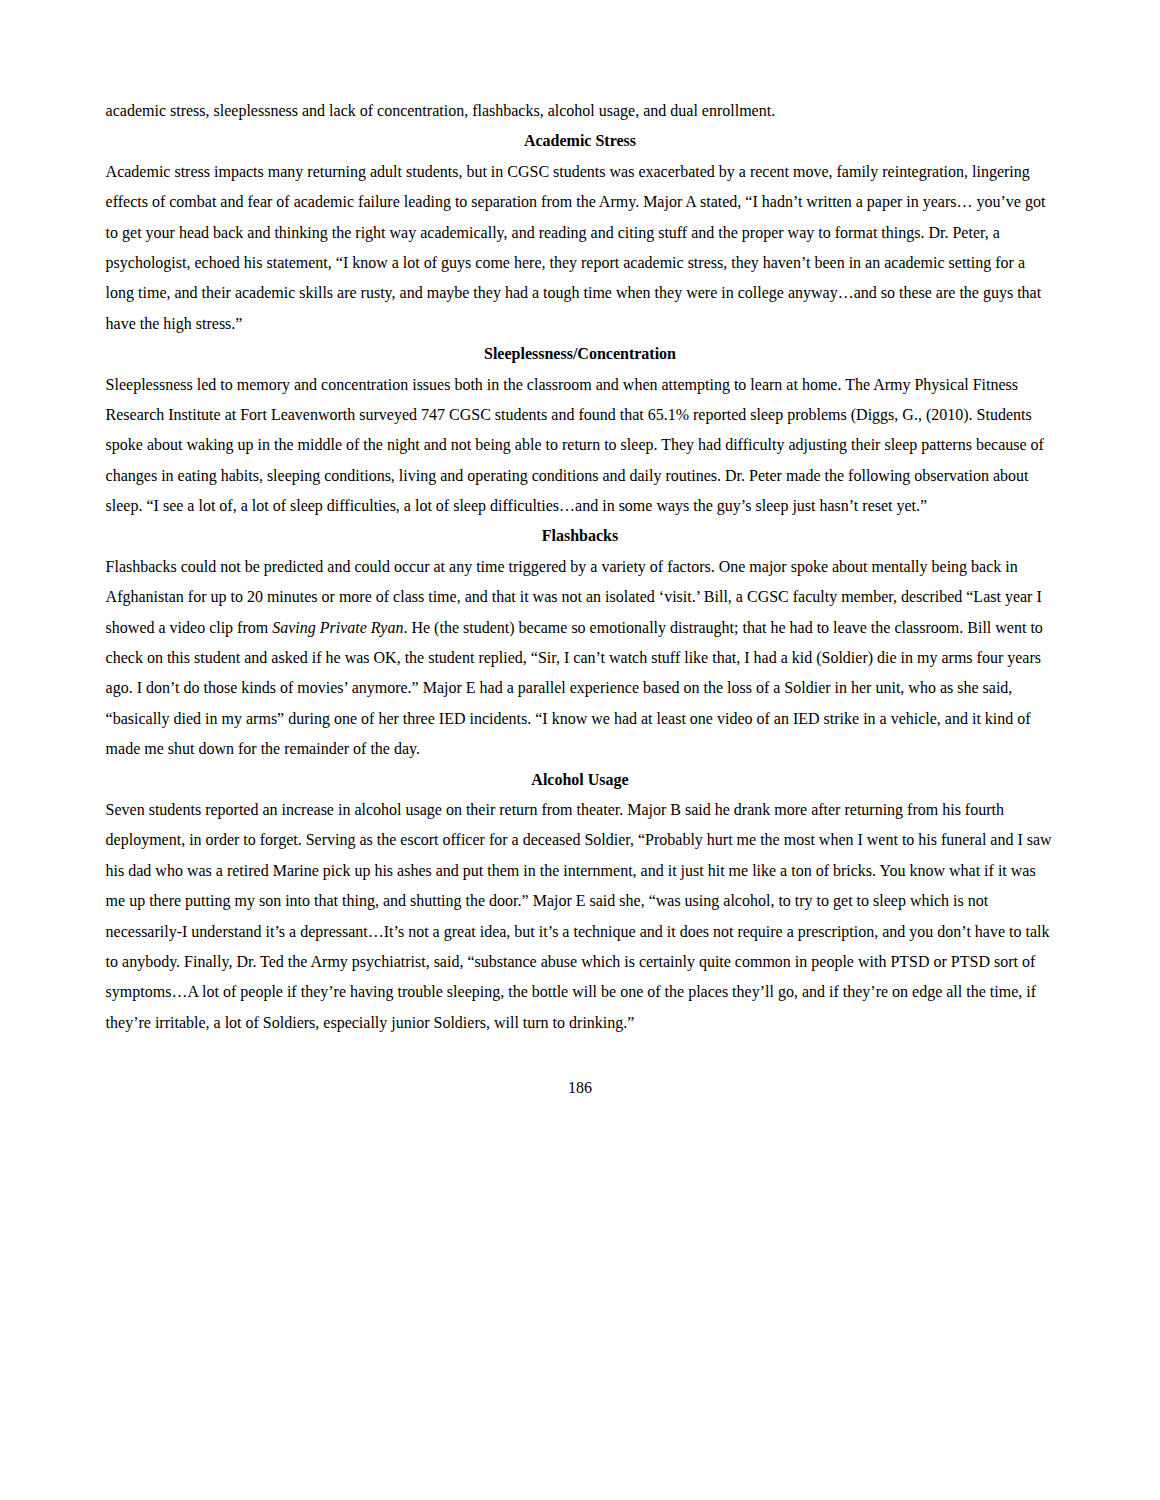academic stress, sleeplessness and lack of concentration, flashbacks, alcohol usage, and dual enrollment.
Academic Stress
Academic stress impacts many returning adult students, but in CGSC students was exacerbated by a recent move, family reintegration, lingering effects of combat and fear of academic failure leading to separation from the Army. Major A stated, “I hadn’t written a paper in years… you’ve got to get your head back and thinking the right way academically, and reading and citing stuff and the proper way to format things. Dr. Peter, a psychologist, echoed his statement, “I know a lot of guys come here, they report academic stress, they haven’t been in an academic setting for a long time, and their academic skills are rusty, and maybe they had a tough time when they were in college anyway…and so these are the guys that have the high stress.”
Sleeplessness/Concentration
Sleeplessness led to memory and concentration issues both in the classroom and when attempting to learn at home. The Army Physical Fitness Research Institute at Fort Leavenworth surveyed 747 CGSC students and found that 65.1% reported sleep problems (Diggs, G., (2010). Students spoke about waking up in the middle of the night and not being able to return to sleep. They had difficulty adjusting their sleep patterns because of changes in eating habits, sleeping conditions, living and operating conditions and daily routines. Dr. Peter made the following observation about sleep. “I see a lot of, a lot of sleep difficulties, a lot of sleep difficulties…and in some ways the guy’s sleep just hasn’t reset yet.”
Flashbacks
Flashbacks could not be predicted and could occur at any time triggered by a variety of factors. One major spoke about mentally being back in Afghanistan for up to 20 minutes or more of class time, and that it was not an isolated ‘visit.’ Bill, a CGSC faculty member, described “Last year I showed a video clip from Saving Private Ryan. He (the student) became so emotionally distraught; that he had to leave the classroom. Bill went to check on this student and asked if he was OK, the student replied, “Sir, I can’t watch stuff like that, I had a kid (Soldier) die in my arms four years ago. I don’t do those kinds of movies’ anymore.” Major E had a parallel experience based on the loss of a Soldier in her unit, who as she said, “basically died in my arms” during one of her three IED incidents. “I know we had at least one video of an IED strike in a vehicle, and it kind of made me shut down for the remainder of the day.
Alcohol Usage
Seven students reported an increase in alcohol usage on their return from theater. Major B said he drank more after returning from his fourth deployment, in order to forget. Serving as the escort officer for a deceased Soldier, “Probably hurt me the most when I went to his funeral and I saw his dad who was a retired Marine pick up his ashes and put them in the internment, and it just hit me like a ton of bricks. You know what if it was me up there putting my son into that thing, and shutting the door.” Major E said she, “was using alcohol, to try to get to sleep which is not necessarily-I understand it’s a depressant…It’s not a great idea, but it’s a technique and it does not require a prescription, and you don’t have to talk to anybody. Finally, Dr. Ted the Army psychiatrist, said, “substance abuse which is certainly quite common in people with PTSD or PTSD sort of symptoms…A lot of people if they’re having trouble sleeping, the bottle will be one of the places they’ll go, and if they’re on edge all the time, if they’re irritable, a lot of Soldiers, especially junior Soldiers, will turn to drinking.”
186